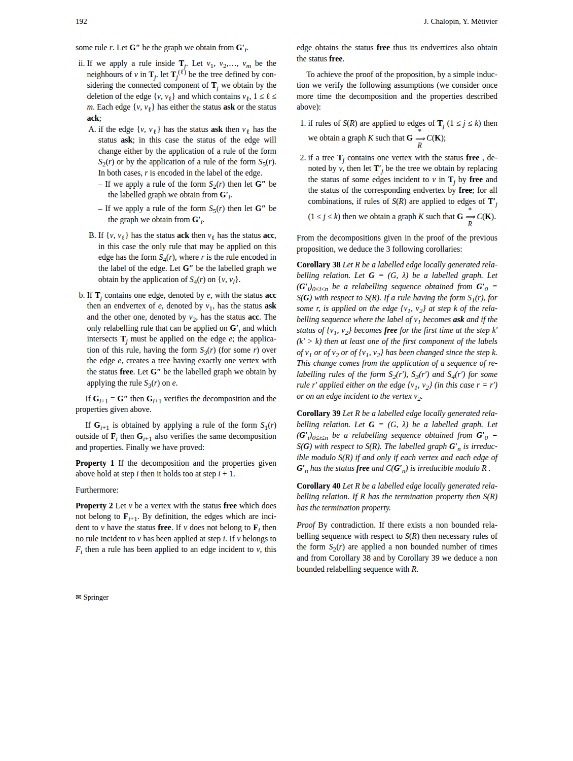192 J. Chalopin, Y. Métivier
some rule r. Let G″ be the graph we obtain from G′i.
If we apply a rule inside Tj. Let v1, v2,…, vm be the neighbours of v in Tj. let Tj(ℓ) be the tree defined by considering the connected component of Tj we obtain by the deletion of the edge {v, vℓ} and which contains vℓ, 1 ≤ ℓ ≤ m. Each edge {v, vℓ} has either the status ask or the status ack;
if the edge {v, vℓ} has the status ask then vℓ has the status ask; in this case the status of the edge will change either by the application of a rule of the form S2(r) or by the application of a rule of the form S5(r). In both cases, r is encoded in the label of the edge.
If we apply a rule of the form S2(r) then let G″ be the labelled graph we obtain from G′i.
If we apply a rule of the form S5(r) then let G″ be the graph we obtain from G′i.
If {v, vℓ} has the status ack then vℓ has the status acc, in this case the only rule that may be applied on this edge has the form S4(r), where r is the rule encoded in the label of the edge. Let G″ be the labelled graph we obtain by the application of S4(r) on {v, vl}.
If Tj contains one edge, denoted by e, with the status acc then an endvertex of e, denoted by v1, has the status ask and the other one, denoted by v2, has the status acc. The only relabelling rule that can be applied on G′i and which intersects Tj must be applied on the edge e; the application of this rule, having the form S3(r) (for some r) over the edge e, creates a tree having exactly one vertex with the status free. Let G″ be the labelled graph we obtain by applying the rule S3(r) on e.
If Gi+1 = G″ then Gi+1 verifies the decomposition and the properties given above.
If Gi+1 is obtained by applying a rule of the form S1(r) outside of Fi then Gi+1 also verifies the same decomposition and properties. Finally we have proved:
Property 1 If the decomposition and the properties given above hold at step i then it holds too at step i + 1.
Furthermore:
Property 2 Let v be a vertex with the status free which does not belong to Fi+1. By definition, the edges which are incident to v have the status free. If v does not belong to Fi then no rule incident to v has been applied at step i. If v belongs to Fi then a rule has been applied to an edge incident to v, this edge obtains the status free thus its endvertices also obtain the status free.
To achieve the proof of the proposition, by a simple induction we verify the following assumptions (we consider once more time the decomposition and the properties described above):
if rules of S(R) are applied to edges of Tj (1 ≤ j ≤ k) then we obtain a graph K such that G *⟹R C(K);
if a tree Tj contains one vertex with the status free , denoted by v, then let T′j be the tree we obtain by replacing the status of some edges incident to v in Tj by free and the status of the corresponding endvertex by free; for all combinations, if rules of S(R) are applied to edges of T′j (1 ≤ j ≤ k) then we obtain a graph K such that G *⟹R C(K).
From the decompositions given in the proof of the previous proposition, we deduce the 3 following corollaries:
Corollary 38 Let R be a labelled edge locally generated relabelling relation. Let G = (G, λ) be a labelled graph. Let (G′i)0≤i≤n be a relabelling sequence obtained from G′0 = S(G) with respect to S(R). If a rule having the form S1(r), for some r, is applied on the edge {v1, v2} at step k of the relabelling sequence where the label of v1 becomes ask and if the status of {v1, v2} becomes free for the first time at the step k′ (k′ > k) then at least one of the first component of the labels of v1 or of v2 or of {v1, v2} has been changed since the step k. This change comes from the application of a sequence of relabelling rules of the form S2(r′), S3(r′) and S4(r′) for some rule r′ applied either on the edge {v1, v2} (in this case r = r′) or on an edge incident to the vertex v2.
Corollary 39 Let R be a labelled edge locally generated relabelling relation. Let G = (G, λ) be a labelled graph. Let (G′i)0≤i≤n be a relabelling sequence obtained from G′0 = S(G) with respect to S(R). The labelled graph G′n is irreducible modulo S(R) if and only if each vertex and each edge of G′n has the status free and C(G′n) is irreducible modulo R .
Corollary 40 Let R be a labelled edge locally generated relabelling relation. If R has the termination property then S(R) has the termination property.
Proof By contradiction. If there exists a non bounded relabelling sequence with respect to S(R) then necessary rules of the form S2(r) are applied a non bounded number of times and from Corollary 38 and by Corollary 39 we deduce a non bounded relabelling sequence with R.
✉ Springer